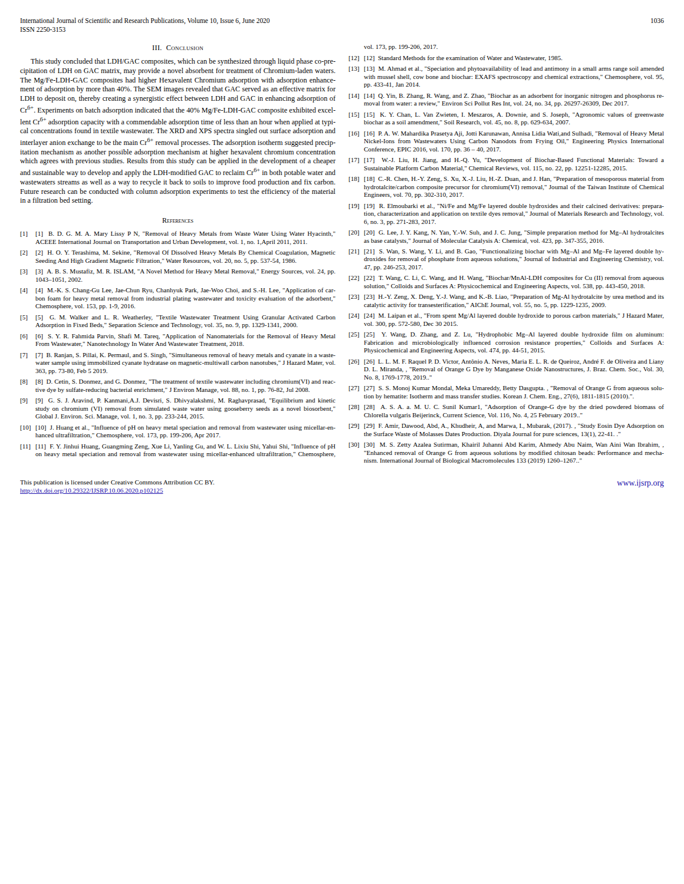International Journal of Scientific and Research Publications, Volume 10, Issue 6, June 2020
ISSN 2250-3153
1036
III. Conclusion
This study concluded that LDH/GAC composites, which can be synthesized through liquid phase co-precipitation of LDH on GAC matrix, may provide a novel absorbent for treatment of Chromium-laden waters. The Mg/Fe-LDH-GAC composites had higher Hexavalent Chromium adsorption with adsorption enhancement of adsorption by more than 40%. The SEM images revealed that GAC served as an effective matrix for LDH to deposit on, thereby creating a synergistic effect between LDH and GAC in enhancing adsorption of Cr6+. Experiments on batch adsorption indicated that the 40% Mg/Fe-LDH-GAC composite exhibited excellent Cr6+ adsorption capacity with a commendable adsorption time of less than an hour when applied at typical concentrations found in textile wastewater. The XRD and XPS spectra singled out surface adsorption and interlayer anion exchange to be the main Cr6+ removal processes. The adsorption isotherm suggested precipitation mechanism as another possible adsorption mechanism at higher hexavalent chromium concentration which agrees with previous studies. Results from this study can be applied in the development of a cheaper and sustainable way to develop and apply the LDH-modified GAC to reclaim Cr6+ in both potable water and wastewaters streams as well as a way to recycle it back to soils to improve food production and fix carbon. Future research can be conducted with column adsorption experiments to test the efficiency of the material in a filtration bed setting.
References
[1][1] B. D. G. M. A. Mary Lissy P N, "Removal of Heavy Metals from Waste Water Using Water Hyacinth," ACEEE International Journal on Transportation and Urban Development, vol. 1, no. 1,April 2011, 2011.
[2][2] H. O. Y. Terashima, M. Sekine, "Removal Of Dissolved Heavy Metals By Chemical Coagulation, Magnetic Seeding And High Gradient Magnetic Filtration," Water Resources, vol. 20, no. 5, pp. 537-54, 1986.
[3][3] A. B. S. Mustafiz, M. R. ISLAM, "A Novel Method for Heavy Metal Removal," Energy Sources, vol. 24, pp. 1043–1051, 2002.
[4][4] M.-K. S. Chang-Gu Lee, Jae-Chun Ryu, Chanhyuk Park, Jae-Woo Choi, and S.-H. Lee, "Application of carbon foam for heavy metal removal from industrial plating wastewater and toxicity evaluation of the adsorbent," Chemosphere, vol. 153, pp. 1-9, 2016.
[5][5] G. M. Walker and L. R. Weatherley, "Textile Wastewater Treatment Using Granular Activated Carbon Adsorption in Fixed Beds," Separation Science and Technology, vol. 35, no. 9, pp. 1329-1341, 2000.
[6][6] S. Y. R. Fahmida Parvin, Shafi M. Tareq, "Application of Nanomaterials for the Removal of Heavy Metal From Wastewater," Nanotechnology In Water And Wastewater Treatment, 2018.
[7][7] B. Ranjan, S. Pillai, K. Permaul, and S. Singh, "Simultaneous removal of heavy metals and cyanate in a wastewater sample using immobilized cyanate hydratase on magnetic-multiwall carbon nanotubes," J Hazard Mater, vol. 363, pp. 73-80, Feb 5 2019.
[8][8] D. Cetin, S. Donmez, and G. Donmez, "The treatment of textile wastewater including chromium(VI) and reactive dye by sulfate-reducing bacterial enrichment," J Environ Manage, vol. 88, no. 1, pp. 76-82, Jul 2008.
[9][9] G. S. J. Aravind, P. Kanmani,A.J. Devisri, S. Dhivyalakshmi, M. Raghavprasad, "Equilibrium and kinetic study on chromium (VI) removal from simulated waste water using gooseberry seeds as a novel biosorbent," Global J. Environ. Sci. Manage, vol. 1, no. 3, pp. 233-244, 2015.
[10][10] J. Huang et al., "Influence of pH on heavy metal speciation and removal from wastewater using micellar-enhanced ultrafiltration," Chemosphere, vol. 173, pp. 199-206, Apr 2017.
[11][11] F. Y. Jinhui Huang, Guangming Zeng, Xue Li, Yanling Gu, and W. L. Lixiu Shi, Yahui Shi, "Influence of pH on heavy metal speciation and removal from wastewater using micellar-enhanced ultrafiltration," Chemosphere, vol. 173, pp. 199-206, 2017.
[12][12] Standard Methods for the examination of Water and Wastewater, 1985.
[13][13] M. Ahmad et al., "Speciation and phytoavailability of lead and antimony in a small arms range soil amended with mussel shell, cow bone and biochar: EXAFS spectroscopy and chemical extractions," Chemosphere, vol. 95, pp. 433-41, Jan 2014.
[14][14] Q. Yin, B. Zhang, R. Wang, and Z. Zhao, "Biochar as an adsorbent for inorganic nitrogen and phosphorus removal from water: a review," Environ Sci Pollut Res Int, vol. 24, no. 34, pp. 26297-26309, Dec 2017.
[15][15] K. Y. Chan, L. Van Zwieten, I. Meszaros, A. Downie, and S. Joseph, "Agronomic values of greenwaste biochar as a soil amendment," Soil Research, vol. 45, no. 8, pp. 629-634, 2007.
[16][16] P. A. W. Mahardika Prasetya Aji, Jotti Karunawan, Annisa Lidia Wati,and Sulhadi, "Removal of Heavy Metal Nickel-Ions from Wastewaters Using Carbon Nanodots from Frying Oil," Engineering Physics International Conference, EPIC 2016, vol. 170, pp. 36 – 40, 2017.
[17][17] W.-J. Liu, H. Jiang, and H.-Q. Yu, "Development of Biochar-Based Functional Materials: Toward a Sustainable Platform Carbon Material," Chemical Reviews, vol. 115, no. 22, pp. 12251-12285, 2015.
[18][18] C.-R. Chen, H.-Y. Zeng, S. Xu, X.-J. Liu, H.-Z. Duan, and J. Han, "Preparation of mesoporous material from hydrotalcite/carbon composite precursor for chromium(VI) removal," Journal of the Taiwan Institute of Chemical Engineers, vol. 70, pp. 302-310, 2017.
[19][19] R. Elmoubarki et al., "Ni/Fe and Mg/Fe layered double hydroxides and their calcined derivatives: preparation, characterization and application on textile dyes removal," Journal of Materials Research and Technology, vol. 6, no. 3, pp. 271-283, 2017.
[20][20] G. Lee, J. Y. Kang, N. Yan, Y.-W. Suh, and J. C. Jung, "Simple preparation method for Mg–Al hydrotalcites as base catalysts," Journal of Molecular Catalysis A: Chemical, vol. 423, pp. 347-355, 2016.
[21][21] S. Wan, S. Wang, Y. Li, and B. Gao, "Functionalizing biochar with Mg–Al and Mg–Fe layered double hydroxides for removal of phosphate from aqueous solutions," Journal of Industrial and Engineering Chemistry, vol. 47, pp. 246-253, 2017.
[22][22] T. Wang, C. Li, C. Wang, and H. Wang, "Biochar/MnAl-LDH composites for Cu (II) removal from aqueous solution," Colloids and Surfaces A: Physicochemical and Engineering Aspects, vol. 538, pp. 443-450, 2018.
[23][23] H.-Y. Zeng, X. Deng, Y.-J. Wang, and K.-B. Liao, "Preparation of Mg-Al hydrotalcite by urea method and its catalytic activity for transesterification," AIChE Journal, vol. 55, no. 5, pp. 1229-1235, 2009.
[24][24] M. Laipan et al., "From spent Mg/Al layered double hydroxide to porous carbon materials," J Hazard Mater, vol. 300, pp. 572-580, Dec 30 2015.
[25][25] Y. Wang, D. Zhang, and Z. Lu, "Hydrophobic Mg–Al layered double hydroxide film on aluminum: Fabrication and microbiologically influenced corrosion resistance properties," Colloids and Surfaces A: Physicochemical and Engineering Aspects, vol. 474, pp. 44-51, 2015.
[26][26] L. L. M. F. Raquel P. D. Victor, Antônio A. Neves, Maria E. L. R. de Queiroz, André F. de Oliveira and Liany D. L. Miranda, , "Removal of Orange G Dye by Manganese Oxide Nanostructures, J. Braz. Chem. Soc., Vol. 30, No. 8, 1769-1778, 2019.."
[27][27] S. S. Monoj Kumar Mondal, Meka Umareddy, Betty Dasgupta. , "Removal of Orange G from aqueous solution by hematite: Isotherm and mass transfer studies. Korean J. Chem. Eng., 27(6), 1811-1815 (2010).".
[28][28] A. S. A. a. M. U. C. Sunil Kumar1, "Adsorption of Orange-G dye by the dried powdered biomass of Chlorella vulgaris Beijerinck, Current Science, Vol. 116, No. 4, 25 February 2019.."
[29][29] F. Amir, Dawood, Abd, A., Khudheir, A, and Marwa, I., Mubarak, (2017). , "Study Eosin Dye Adsorption on the Surface Waste of Molasses Dates Production. Diyala Journal for pure sciences, 13(1), 22-41. ."
[30][30] M. S. Zetty Azalea Sutirman, Khairil Juhanni Abd Karim, Ahmedy Abu Naim, Wan Aini Wan Ibrahim, , "Enhanced removal of Orange G from aqueous solutions by modified chitosan beads: Performance and mechanism. International Journal of Biological Macromolecules 133 (2019) 1260–1267.."
This publication is licensed under Creative Commons Attribution CC BY. http://dx.doi.org/10.29322/IJSRP.10.06.2020.p102125
www.ijsrp.org